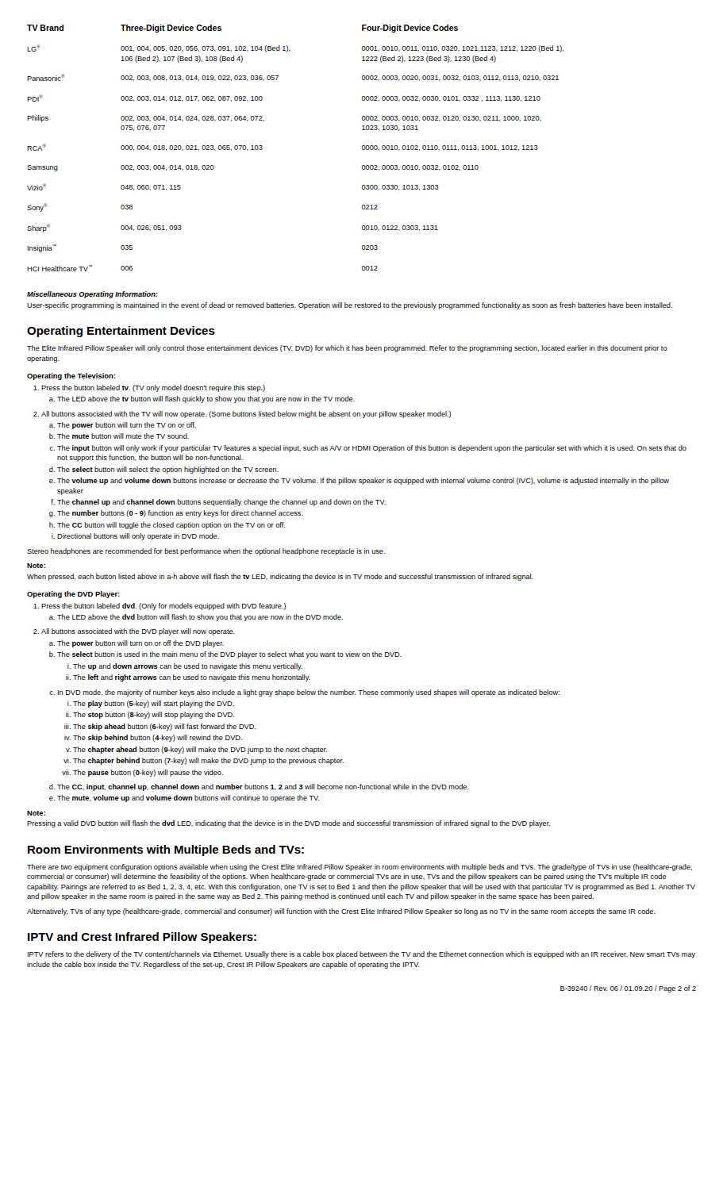| TV Brand | Three-Digit Device Codes | Four-Digit Device Codes |
| --- | --- | --- |
| LG ® | 001, 004, 005, 020, 056, 073, 091, 102, 104 (Bed 1), 106 (Bed 2), 107 (Bed 3), 108 (Bed 4) | 0001, 0010, 0011, 0110, 0320, 1021,1123, 1212, 1220 (Bed 1), 1222 (Bed 2), 1223 (Bed 3), 1230 (Bed 4) |
| Panasonic ® | 002, 003, 008, 013, 014, 019, 022, 023, 036, 057 | 0002, 0003, 0020, 0031, 0032, 0103, 0112, 0113, 0210, 0321 |
| PDI ® | 002, 003, 014, 012, 017, 062, 087, 092, 100 | 0002, 0003, 0032, 0030, 0101, 0332 , 1113, 1130, 1210 |
| Philips | 002, 003, 004, 014, 024, 028, 037, 064, 072, 075, 076, 077 | 0002, 0003, 0010, 0032, 0120, 0130, 0211, 1000, 1020, 1023, 1030, 1031 |
| RCA ® | 000, 004, 018, 020, 021, 023, 065, 070, 103 | 0000, 0010, 0102, 0110, 0111, 0113, 1001, 1012, 1213 |
| Samsung | 002, 003, 004, 014, 018, 020 | 0002, 0003, 0010, 0032, 0102, 0110 |
| Vizio ® | 048, 060, 071, 115 | 0300, 0330, 1013, 1303 |
| Sony ® | 038 | 0212 |
| Sharp ® | 004, 026, 051, 093 | 0010, 0122, 0303, 1131 |
| Insignia ™ | 035 | 0203 |
| HCI Healthcare TV ™ | 006 | 0012 |
Miscellaneous Operating Information:
User-specific programming is maintained in the event of dead or removed batteries. Operation will be restored to the previously programmed functionality as soon as fresh batteries have been installed.
Operating Entertainment Devices
The Elite Infrared Pillow Speaker will only control those entertainment devices (TV, DVD) for which it has been programmed. Refer to the programming section, located earlier in this document prior to operating.
Operating the Television:
Press the button labeled tv. (TV only model doesn't require this step.)
The LED above the tv button will flash quickly to show you that you are now in the TV mode.
All buttons associated with the TV will now operate. (Some buttons listed below might be absent on your pillow speaker model.)
The power button will turn the TV on or off.
The mute button will mute the TV sound.
The input button will only work if your particular TV features a special input, such as A/V or HDMI Operation of this button is dependent upon the particular set with which it is used. On sets that do not support this function, the button will be non-functional.
The select button will select the option highlighted on the TV screen.
The volume up and volume down buttons increase or decrease the TV volume. If the pillow speaker is equipped with internal volume control (IVC), volume is adjusted internally in the pillow speaker
The channel up and channel down buttons sequentially change the channel up and down on the TV.
The number buttons (0 - 9) function as entry keys for direct channel access.
The CC button will toggle the closed caption option on the TV on or off.
Directional buttons will only operate in DVD mode.
Stereo headphones are recommended for best performance when the optional headphone receptacle is in use.
Note:
When pressed, each button listed above in a-h above will flash the tv LED, indicating the device is in TV mode and successful transmission of infrared signal.
Operating the DVD Player:
Press the button labeled dvd. (Only for models equipped with DVD feature.)
The LED above the dvd button will flash to show you that you are now in the DVD mode.
All buttons associated with the DVD player will now operate.
The power button will turn on or off the DVD player.
The select button is used in the main menu of the DVD player to select what you want to view on the DVD.
The up and down arrows can be used to navigate this menu vertically.
The left and right arrows can be used to navigate this menu horizontally.
In DVD mode, the majority of number keys also include a light gray shape below the number. These commonly used shapes will operate as indicated below:
The play button (5-key) will start playing the DVD.
The stop button (8-key) will stop playing the DVD.
The skip ahead button (6-key) will fast forward the DVD.
The skip behind button (4-key) will rewind the DVD.
The chapter ahead button (9-key) will make the DVD jump to the next chapter.
The chapter behind button (7-key) will make the DVD jump to the previous chapter.
The pause button (0-key) will pause the video.
The CC, input, channel up, channel down and number buttons 1, 2 and 3 will become non-functional while in the DVD mode.
The mute, volume up and volume down buttons will continue to operate the TV.
Note:
Pressing a valid DVD button will flash the dvd LED, indicating that the device is in the DVD mode and successful transmission of infrared signal to the DVD player.
Room Environments with Multiple Beds and TVs:
There are two equipment configuration options available when using the Crest Elite Infrared Pillow Speaker in room environments with multiple beds and TVs. The grade/type of TVs in use (healthcare-grade, commercial or consumer) will determine the feasibility of the options. When healthcare-grade or commercial TVs are in use, TVs and the pillow speakers can be paired using the TV's multiple IR code capability. Pairings are referred to as Bed 1, 2, 3, 4, etc. With this configuration, one TV is set to Bed 1 and then the pillow speaker that will be used with that particular TV is programmed as Bed 1. Another TV and pillow speaker in the same room is paired in the same way as Bed 2. This pairing method is continued until each TV and pillow speaker in the same space has been paired.
Alternatively, TVs of any type (healthcare-grade, commercial and consumer) will function with the Crest Elite Infrared Pillow Speaker so long as no TV in the same room accepts the same IR code.
IPTV and Crest Infrared Pillow Speakers:
IPTV refers to the delivery of the TV content/channels via Ethernet. Usually there is a cable box placed between the TV and the Ethernet connection which is equipped with an IR receiver. New smart TVs may include the cable box inside the TV. Regardless of the set-up, Crest IR Pillow Speakers are capable of operating the IPTV.
B-39240 / Rev. 06 / 01.09.20 / Page 2 of 2